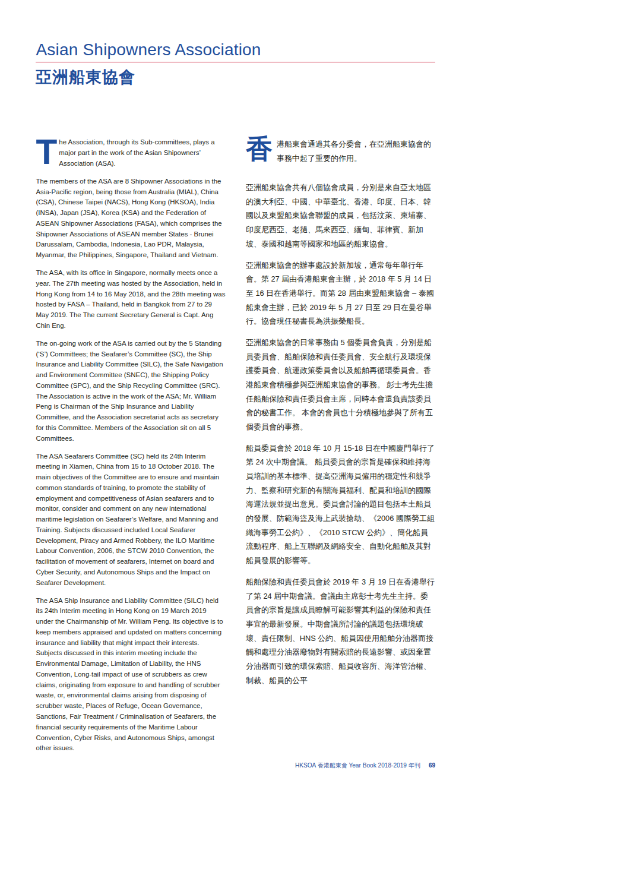Asian Shipowners Association
亞洲船東協會
The Association, through its Sub-committees, plays a major part in the work of the Asian Shipowners’ Association (ASA).
The members of the ASA are 8 Shipowner Associations in the Asia-Pacific region, being those from Australia (MIAL), China (CSA), Chinese Taipei (NACS), Hong Kong (HKSOA), India (INSA), Japan (JSA), Korea (KSA) and the Federation of ASEAN Shipowner Associations (FASA), which comprises the Shipowner Associations of ASEAN member States - Brunei Darussalam, Cambodia, Indonesia, Lao PDR, Malaysia, Myanmar, the Philippines, Singapore, Thailand and Vietnam.
The ASA, with its office in Singapore, normally meets once a year. The 27th meeting was hosted by the Association, held in Hong Kong from 14 to 16 May 2018, and the 28th meeting was hosted by FASA – Thailand, held in Bangkok from 27 to 29 May 2019. The The current Secretary General is Capt. Ang Chin Eng.
The on-going work of the ASA is carried out by the 5 Standing (‘S’) Committees; the Seafarer’s Committee (SC), the Ship Insurance and Liability Committee (SILC), the Safe Navigation and Environment Committee (SNEC), the Shipping Policy Committee (SPC), and the Ship Recycling Committee (SRC). The Association is active in the work of the ASA; Mr. William Peng is Chairman of the Ship Insurance and Liability Committee, and the Association secretariat acts as secretary for this Committee. Members of the Association sit on all 5 Committees.
The ASA Seafarers Committee (SC) held its 24th Interim meeting in Xiamen, China from 15 to 18 October 2018. The main objectives of the Committee are to ensure and maintain common standards of training, to promote the stability of employment and competitiveness of Asian seafarers and to monitor, consider and comment on any new international maritime legislation on Seafarer’s Welfare, and Manning and Training. Subjects discussed included Local Seafarer Development, Piracy and Armed Robbery, the ILO Maritime Labour Convention, 2006, the STCW 2010 Convention, the facilitation of movement of seafarers, Internet on board and Cyber Security, and Autonomous Ships and the Impact on Seafarer Development.
The ASA Ship Insurance and Liability Committee (SILC) held its 24th Interim meeting in Hong Kong on 19 March 2019 under the Chairmanship of Mr. William Peng. Its objective is to keep members appraised and updated on matters concerning insurance and liability that might impact their interests. Subjects discussed in this interim meeting include the Environmental Damage, Limitation of Liability, the HNS Convention, Long-tail impact of use of scrubbers as crew claims, originating from exposure to and handling of scrubber waste, or, environmental claims arising from disposing of scrubber waste, Places of Refuge, Ocean Governance, Sanctions, Fair Treatment / Criminalisation of Seafarers, the financial security requirements of the Maritime Labour Convention, Cyber Risks, and Autonomous Ships, amongst other issues.
香港船東會通過其各分委會，在亞洲船東協會的事務中起了重要的作用。
亞洲船東協會共有八個協會成員，分別是來自亞太地區的澳大利亞、中國、中華臺北、香港、印度、日本、韓國以及東盟船東協會聯盟的成員，包括汶萊、柬埔寨、印度尼西亞、老撾、馬來西亞、緬甸、菲律賓、新加坡、泰國和越南等國家和地區的船東協會。
亞洲船東協會的辦事處設於新加坡，通常每年舉行年會。第 27 屆由香港船東會主辦，於 2018 年 5 月 14 日至 16 日在香港舉行。而第 28 屆由東盟船東協會 – 泰國船東會主辦，已於 2019 年 5 月 27 日至 29 日在曼谷舉行。協會現任秘書長為洪振榮船長。
亞洲船東協會的日常事務由 5 個委員會負責，分別是船員委員會、船舶保險和責任委員會、安全航行及環境保護委員會、航運政策委員會以及船舶再循環委員會。香港船東會積極參與亞洲船東協會的事務。 彭士考先生擔任船舶保險和責任委員會主席，同時本會還負責該委員會的秘書工作。 本會的會員也十分積極地參與了所有五個委員會的事務。
船員委員會於 2018 年 10 月 15-18 日在中國廈門舉行了第 24 次中期會議。 船員委員會的宗旨是確保和維持海員培訓的基本標準、提高亞洲海員僱用的穩定性和競爭力、監察和研究新的有關海員福利、配員和培訓的國際海運法規並提出意見。委員會討論的題目包括本土船員的發展、防範海盜及海上武裝搶劫、《2006 國際勞工組織海事勞工公約》、《2010 STCW 公約》、簡化船員流動程序、船上互聯網及網絡安全、自動化船舶及其對船員發展的影響等。
船舶保險和責任委員會於 2019 年 3 月 19 日在香港舉行了第 24 屆中期會議。會議由主席彭士考先生主持。委員會的宗旨是讓成員瞭解可能影響其利益的保險和責任事宜的最新發展。中期會議所討論的議題包括環境破壞、責任限制、HNS 公約、船員因使用船舶分油器而接觸和處理分油器廢物對有關索賠的長遠影響、或因棄置分油器而引致的環保索賠、船員收容所、海洋管治權、制裁、船員的公平
HKSOA 香港船東會 Year Book 2018-2019 年刊 69